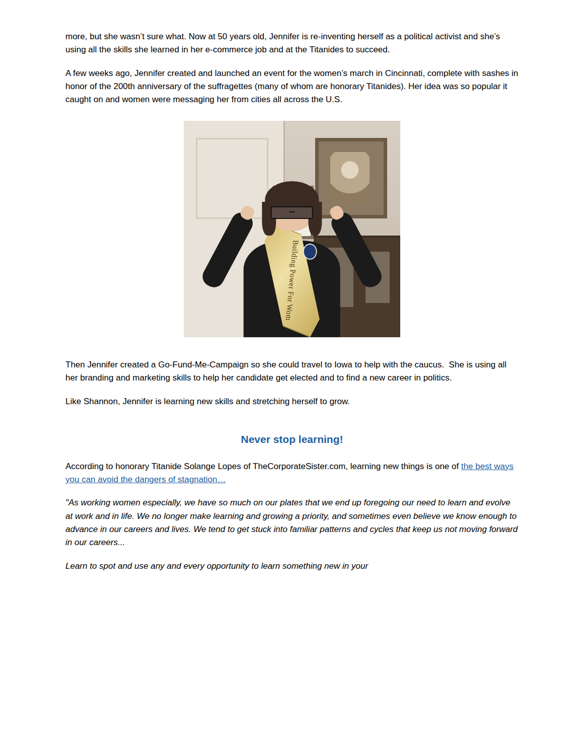more, but she wasn’t sure what. Now at 50 years old, Jennifer is re-inventing herself as a political activist and she’s using all the skills she learned in her e-commerce job and at the Titanides to succeed.
A few weeks ago, Jennifer created and launched an event for the women’s march in Cincinnati, complete with sashes in honor of the 200th anniversary of the suffragettes (many of whom are honorary Titanides). Her idea was so popular it caught on and women were messaging her from cities all across the U.S.
Building Power For Wom
Then Jennifer created a Go-Fund-Me-Campaign so she could travel to Iowa to help with the caucus. She is using all her branding and marketing skills to help her candidate get elected and to find a new career in politics.
Like Shannon, Jennifer is learning new skills and stretching herself to grow.
Never stop learning!
According to honorary Titanide Solange Lopes of TheCorporateSister.com, learning new things is one of the best ways you can avoid the dangers of stagnation…
"As working women especially, we have so much on our plates that we end up foregoing our need to learn and evolve at work and in life. We no longer make learning and growing a priority, and sometimes even believe we know enough to advance in our careers and lives. We tend to get stuck into familiar patterns and cycles that keep us not moving forward in our careers...
Learn to spot and use any and every opportunity to learn something new in your